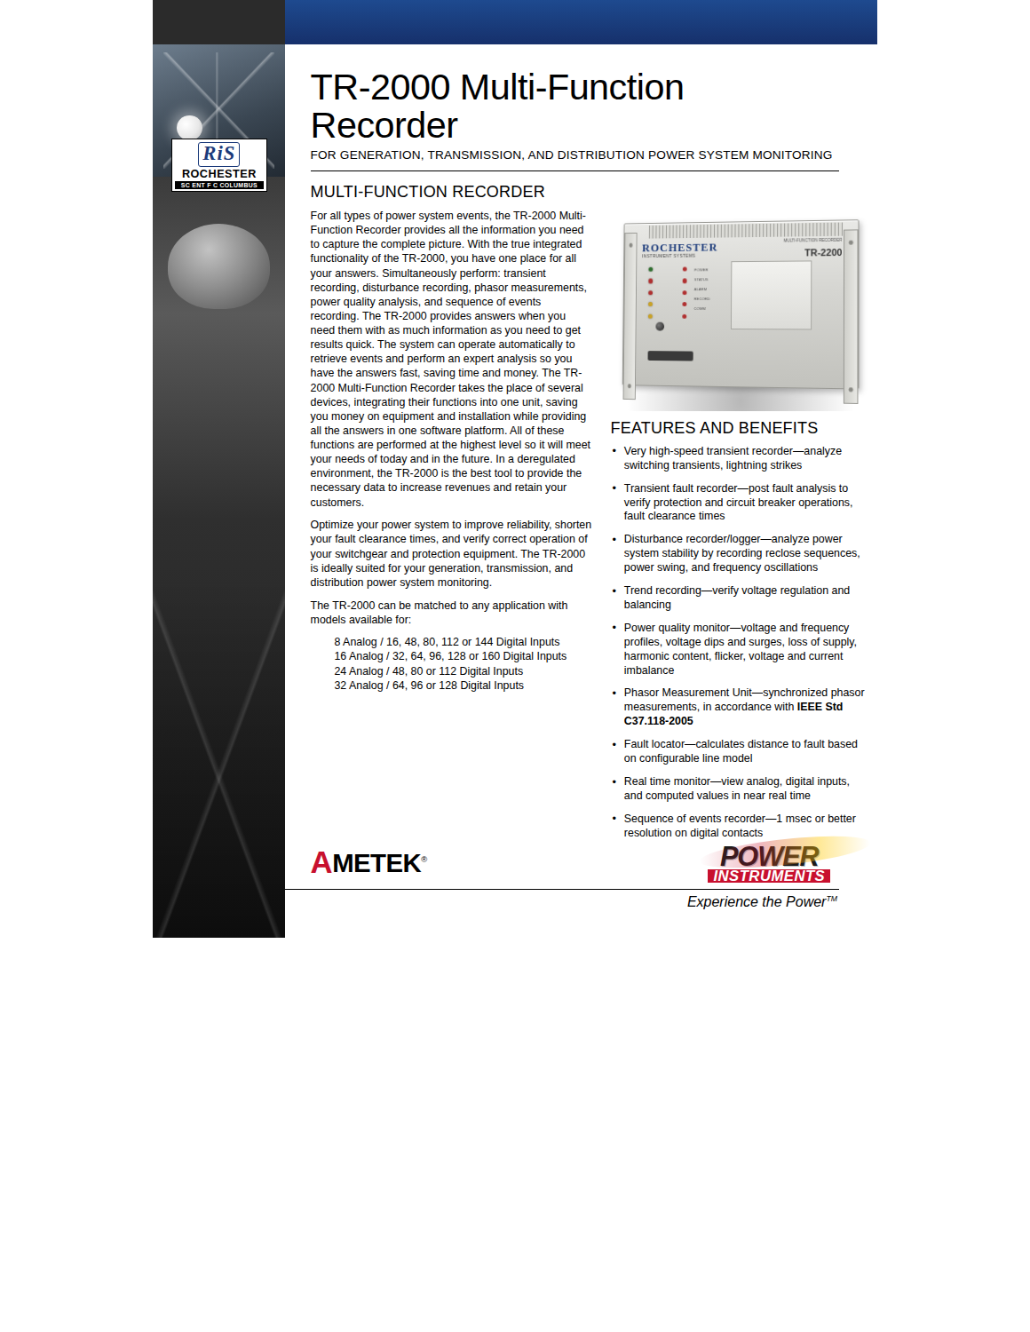RiS
ROCHESTER
SC ENT F C COLUMBUS
TR-2000 Multi-Function Recorder
FOR GENERATION, TRANSMISSION, AND DISTRIBUTION POWER SYSTEM MONITORING
MULTI-FUNCTION RECORDER
For all types of power system events, the TR-2000 Multi-Function Recorder provides all the information you need to capture the complete picture. With the true integrated functionality of the TR-2000, you have one place for all your answers. Simultaneously perform: transient recording, disturbance recording, phasor measurements, power quality analysis, and sequence of events recording. The TR-2000 provides answers when you need them with as much information as you need to get results quick. The system can operate automatically to retrieve events and perform an expert analysis so you have the answers fast, saving time and money. The TR-2000 Multi-Function Recorder takes the place of several devices, integrating their functions into one unit, saving you money on equipment and installation while providing all the answers in one software platform. All of these functions are performed at the highest level so it will meet your needs of today and in the future. In a deregulated environment, the TR-2000 is the best tool to provide the necessary data to increase revenues and retain your customers.
Optimize your power system to improve reliability, shorten your fault clearance times, and verify correct operation of your switchgear and protection equipment. The TR-2000 is ideally suited for your generation, transmission, and distribution power system monitoring.
The TR-2000 can be matched to any application with models available for:
8 Analog / 16, 48, 80, 112 or 144 Digital Inputs
16 Analog / 32, 64, 96, 128 or 160 Digital Inputs
24 Analog / 48, 80 or 112 Digital Inputs
32 Analog / 64, 96 or 128 Digital Inputs
ROCHESTER
INSTRUMENT SYSTEMS
MULTI-FUNCTION RECORDER
TR-2200
POWER
STATUS
ALARM
RECORD
COMM
FEATURES AND BENEFITS
Very high-speed transient recorder—analyze switching transients, lightning strikes
Transient fault recorder—post fault analysis to verify protection and circuit breaker operations, fault clearance times
Disturbance recorder/logger—analyze power system stability by recording reclose sequences, power swing, and frequency oscillations
Trend recording—verify voltage regulation and balancing
Power quality monitor—voltage and frequency profiles, voltage dips and surges, loss of supply, harmonic content, flicker, voltage and current imbalance
Phasor Measurement Unit—synchronized phasor measurements, in accordance with IEEE Std C37.118-2005
Fault locator—calculates distance to fault based on configurable line model
Real time monitor—view analog, digital inputs, and computed values in near real time
Sequence of events recorder—1 msec or better resolution on digital contacts
AMETEK®
POWER
INSTRUMENTS
Experience the PowerTM